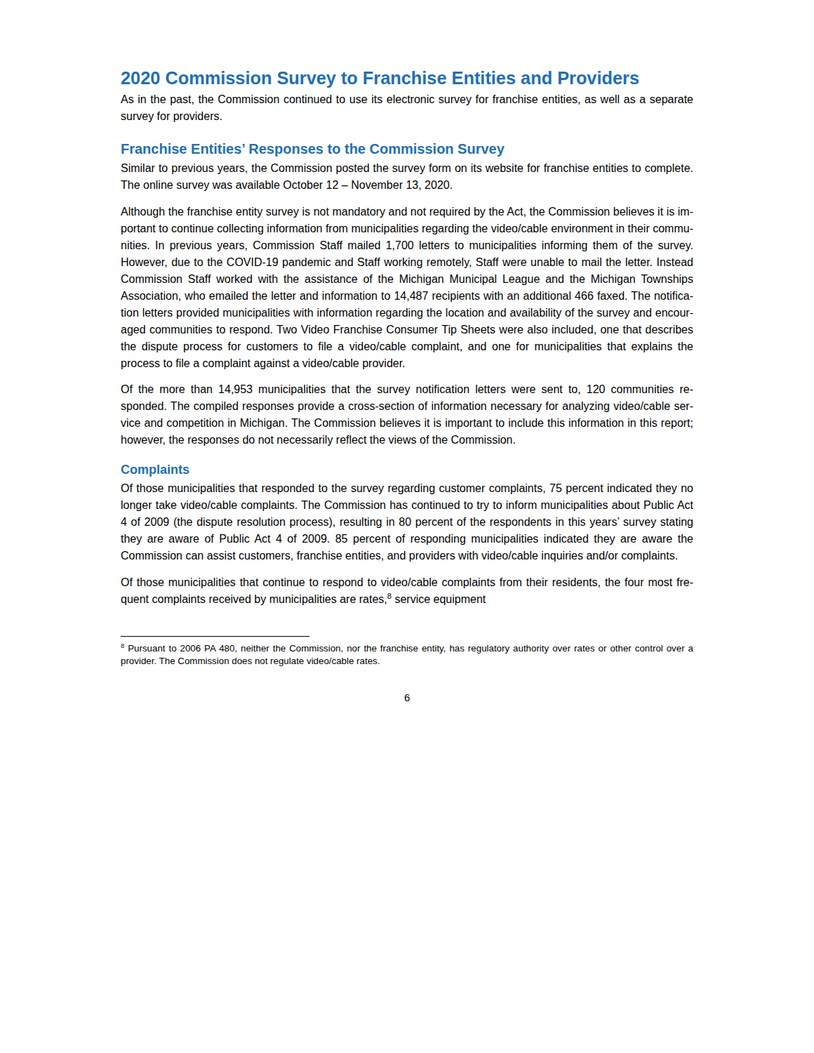2020 Commission Survey to Franchise Entities and Providers
As in the past, the Commission continued to use its electronic survey for franchise entities, as well as a separate survey for providers.
Franchise Entities’ Responses to the Commission Survey
Similar to previous years, the Commission posted the survey form on its website for franchise entities to complete. The online survey was available October 12 – November 13, 2020.
Although the franchise entity survey is not mandatory and not required by the Act, the Commission believes it is important to continue collecting information from municipalities regarding the video/cable environment in their communities. In previous years, Commission Staff mailed 1,700 letters to municipalities informing them of the survey. However, due to the COVID-19 pandemic and Staff working remotely, Staff were unable to mail the letter. Instead Commission Staff worked with the assistance of the Michigan Municipal League and the Michigan Townships Association, who emailed the letter and information to 14,487 recipients with an additional 466 faxed. The notification letters provided municipalities with information regarding the location and availability of the survey and encouraged communities to respond. Two Video Franchise Consumer Tip Sheets were also included, one that describes the dispute process for customers to file a video/cable complaint, and one for municipalities that explains the process to file a complaint against a video/cable provider.
Of the more than 14,953 municipalities that the survey notification letters were sent to, 120 communities responded. The compiled responses provide a cross-section of information necessary for analyzing video/cable service and competition in Michigan. The Commission believes it is important to include this information in this report; however, the responses do not necessarily reflect the views of the Commission.
Complaints
Of those municipalities that responded to the survey regarding customer complaints, 75 percent indicated they no longer take video/cable complaints. The Commission has continued to try to inform municipalities about Public Act 4 of 2009 (the dispute resolution process), resulting in 80 percent of the respondents in this years’ survey stating they are aware of Public Act 4 of 2009. 85 percent of responding municipalities indicated they are aware the Commission can assist customers, franchise entities, and providers with video/cable inquiries and/or complaints.
Of those municipalities that continue to respond to video/cable complaints from their residents, the four most frequent complaints received by municipalities are rates,8 service equipment
8 Pursuant to 2006 PA 480, neither the Commission, nor the franchise entity, has regulatory authority over rates or other control over a provider. The Commission does not regulate video/cable rates.
6